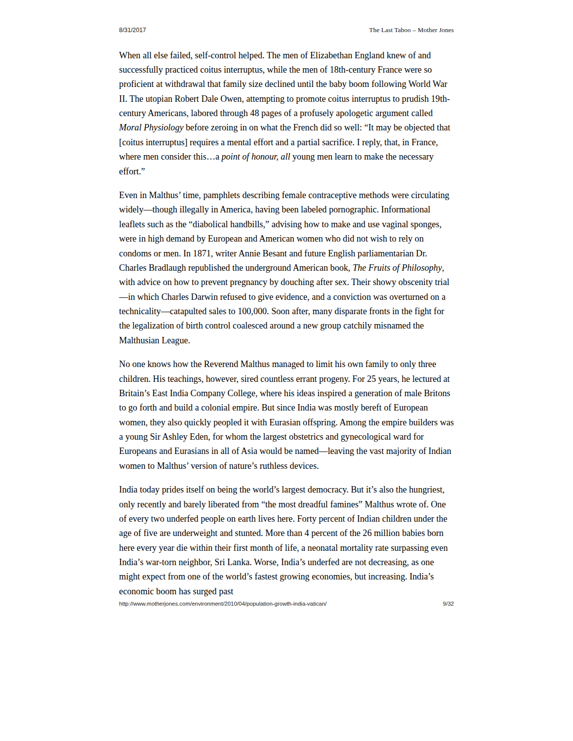8/31/2017 The Last Taboo – Mother Jones
When all else failed, self-control helped. The men of Elizabethan England knew of and successfully practiced coitus interruptus, while the men of 18th-century France were so proficient at withdrawal that family size declined until the baby boom following World War II. The utopian Robert Dale Owen, attempting to promote coitus interruptus to prudish 19th-century Americans, labored through 48 pages of a profusely apologetic argument called Moral Physiology before zeroing in on what the French did so well: “It may be objected that [coitus interruptus] requires a mental effort and a partial sacrifice. I reply, that, in France, where men consider this…a point of honour, all young men learn to make the necessary effort.”
Even in Malthus’ time, pamphlets describing female contraceptive methods were circulating widely—though illegally in America, having been labeled pornographic. Informational leaflets such as the “diabolical handbills,” advising how to make and use vaginal sponges, were in high demand by European and American women who did not wish to rely on condoms or men. In 1871, writer Annie Besant and future English parliamentarian Dr. Charles Bradlaugh republished the underground American book, The Fruits of Philosophy, with advice on how to prevent pregnancy by douching after sex. Their showy obscenity trial—in which Charles Darwin refused to give evidence, and a conviction was overturned on a technicality—catapulted sales to 100,000. Soon after, many disparate fronts in the fight for the legalization of birth control coalesced around a new group catchily misnamed the Malthusian League.
No one knows how the Reverend Malthus managed to limit his own family to only three children. His teachings, however, sired countless errant progeny. For 25 years, he lectured at Britain’s East India Company College, where his ideas inspired a generation of male Britons to go forth and build a colonial empire. But since India was mostly bereft of European women, they also quickly peopled it with Eurasian offspring. Among the empire builders was a young Sir Ashley Eden, for whom the largest obstetrics and gynecological ward for Europeans and Eurasians in all of Asia would be named—leaving the vast majority of Indian women to Malthus’ version of nature’s ruthless devices.
India today prides itself on being the world’s largest democracy. But it’s also the hungriest, only recently and barely liberated from “the most dreadful famines” Malthus wrote of. One of every two underfed people on earth lives here. Forty percent of Indian children under the age of five are underweight and stunted. More than 4 percent of the 26 million babies born here every year die within their first month of life, a neonatal mortality rate surpassing even India’s war-torn neighbor, Sri Lanka. Worse, India’s underfed are not decreasing, as one might expect from one of the world’s fastest growing economies, but increasing. India’s economic boom has surged past
http://www.motherjones.com/environment/2010/04/population-growth-india-vatican/ 9/32